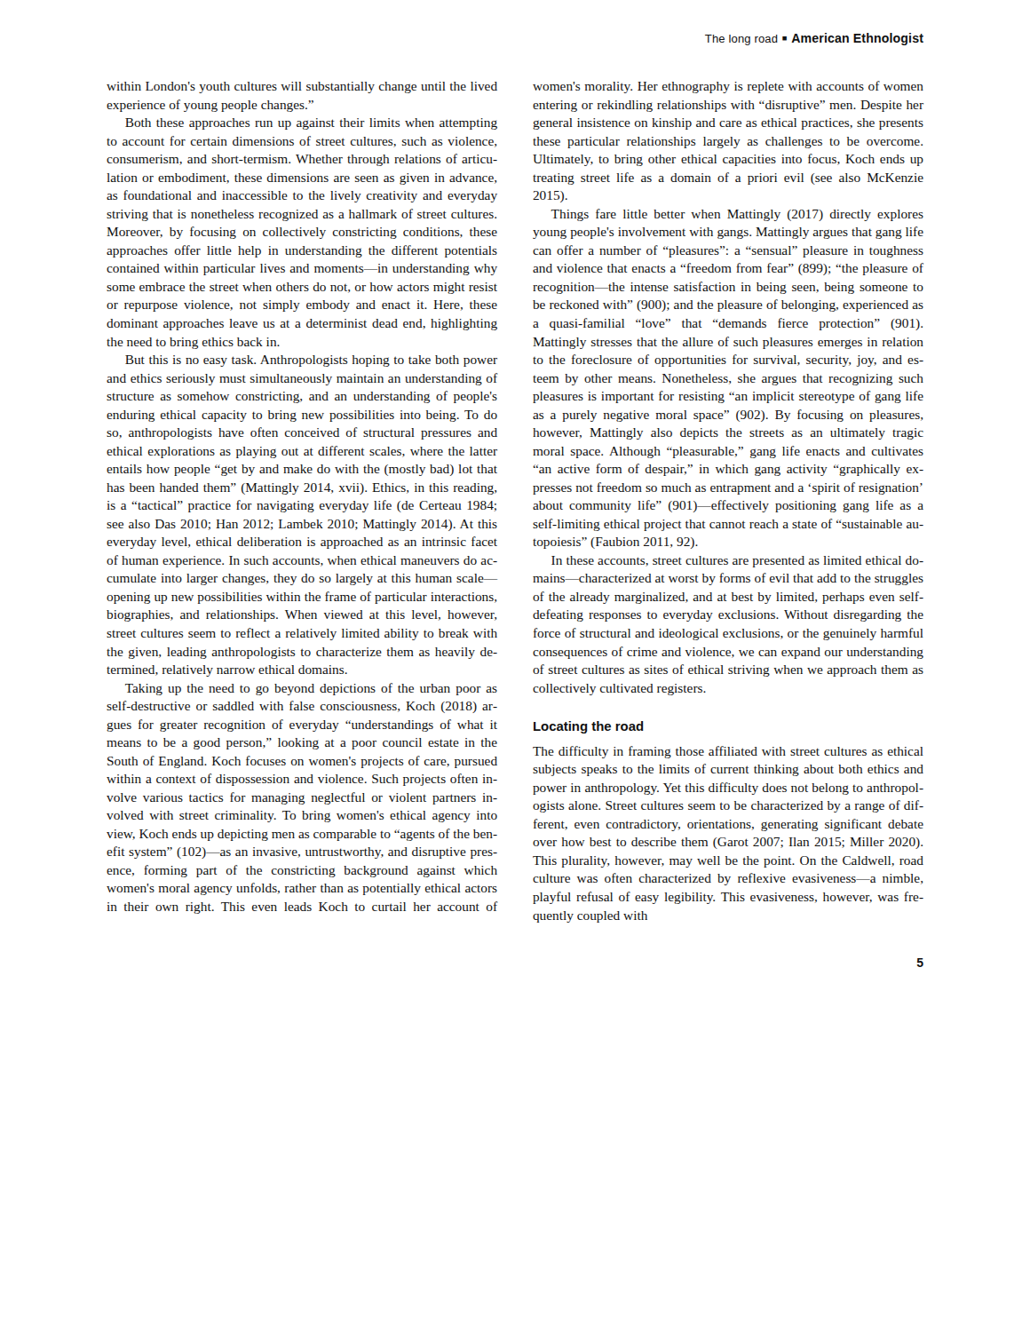The long road■American Ethnologist
within London's youth cultures will substantially change until the lived experience of young people changes.”
Both these approaches run up against their limits when attempting to account for certain dimensions of street cultures, such as violence, consumerism, and short-termism. Whether through relations of articulation or embodiment, these dimensions are seen as given in advance, as foundational and inaccessible to the lively creativity and everyday striving that is nonetheless recognized as a hallmark of street cultures. Moreover, by focusing on collectively constricting conditions, these approaches offer little help in understanding the different potentials contained within particular lives and moments—in understanding why some embrace the street when others do not, or how actors might resist or repurpose violence, not simply embody and enact it. Here, these dominant approaches leave us at a determinist dead end, highlighting the need to bring ethics back in.
But this is no easy task. Anthropologists hoping to take both power and ethics seriously must simultaneously maintain an understanding of structure as somehow constricting, and an understanding of people's enduring ethical capacity to bring new possibilities into being. To do so, anthropologists have often conceived of structural pressures and ethical explorations as playing out at different scales, where the latter entails how people “get by and make do with the (mostly bad) lot that has been handed them” (Mattingly 2014, xvii). Ethics, in this reading, is a “tactical” practice for navigating everyday life (de Certeau 1984; see also Das 2010; Han 2012; Lambek 2010; Mattingly 2014). At this everyday level, ethical deliberation is approached as an intrinsic facet of human experience. In such accounts, when ethical maneuvers do accumulate into larger changes, they do so largely at this human scale—opening up new possibilities within the frame of particular interactions, biographies, and relationships. When viewed at this level, however, street cultures seem to reflect a relatively limited ability to break with the given, leading anthropologists to characterize them as heavily determined, relatively narrow ethical domains.
Taking up the need to go beyond depictions of the urban poor as self-destructive or saddled with false consciousness, Koch (2018) argues for greater recognition of everyday “understandings of what it means to be a good person,” looking at a poor council estate in the South of England. Koch focuses on women's projects of care, pursued within a context of dispossession and violence. Such projects often involve various tactics for managing neglectful or violent partners involved with street criminality. To bring women's ethical agency into view, Koch ends up depicting men as comparable to “agents of the benefit system” (102)—as an invasive, untrustworthy, and disruptive presence, forming part of the constricting background against which women's moral agency unfolds, rather than as potentially ethical actors in their own right. This even leads Koch to curtail her account of women's morality. Her ethnography is replete with accounts of women entering or rekindling relationships with “disruptive” men. Despite her general insistence on kinship and care as ethical practices, she presents these particular relationships largely as challenges to be overcome. Ultimately, to bring other ethical capacities into focus, Koch ends up treating street life as a domain of a priori evil (see also McKenzie 2015).
Things fare little better when Mattingly (2017) directly explores young people's involvement with gangs. Mattingly argues that gang life can offer a number of “pleasures”: a “sensual” pleasure in toughness and violence that enacts a “freedom from fear” (899); “the pleasure of recognition—the intense satisfaction in being seen, being someone to be reckoned with” (900); and the pleasure of belonging, experienced as a quasi-familial “love” that “demands fierce protection” (901). Mattingly stresses that the allure of such pleasures emerges in relation to the foreclosure of opportunities for survival, security, joy, and esteem by other means. Nonetheless, she argues that recognizing such pleasures is important for resisting “an implicit stereotype of gang life as a purely negative moral space” (902). By focusing on pleasures, however, Mattingly also depicts the streets as an ultimately tragic moral space. Although “pleasurable,” gang life enacts and cultivates “an active form of despair,” in which gang activity “graphically expresses not freedom so much as entrapment and a ‘spirit of resignation’ about community life” (901)—effectively positioning gang life as a self-limiting ethical project that cannot reach a state of “sustainable autopoiesis” (Faubion 2011, 92).
In these accounts, street cultures are presented as limited ethical domains—characterized at worst by forms of evil that add to the struggles of the already marginalized, and at best by limited, perhaps even self-defeating responses to everyday exclusions. Without disregarding the force of structural and ideological exclusions, or the genuinely harmful consequences of crime and violence, we can expand our understanding of street cultures as sites of ethical striving when we approach them as collectively cultivated registers.
Locating the road
The difficulty in framing those affiliated with street cultures as ethical subjects speaks to the limits of current thinking about both ethics and power in anthropology. Yet this difficulty does not belong to anthropologists alone. Street cultures seem to be characterized by a range of different, even contradictory, orientations, generating significant debate over how best to describe them (Garot 2007; Ilan 2015; Miller 2020). This plurality, however, may well be the point. On the Caldwell, road culture was often characterized by reflexive evasiveness—a nimble, playful refusal of easy legibility. This evasiveness, however, was frequently coupled with
5